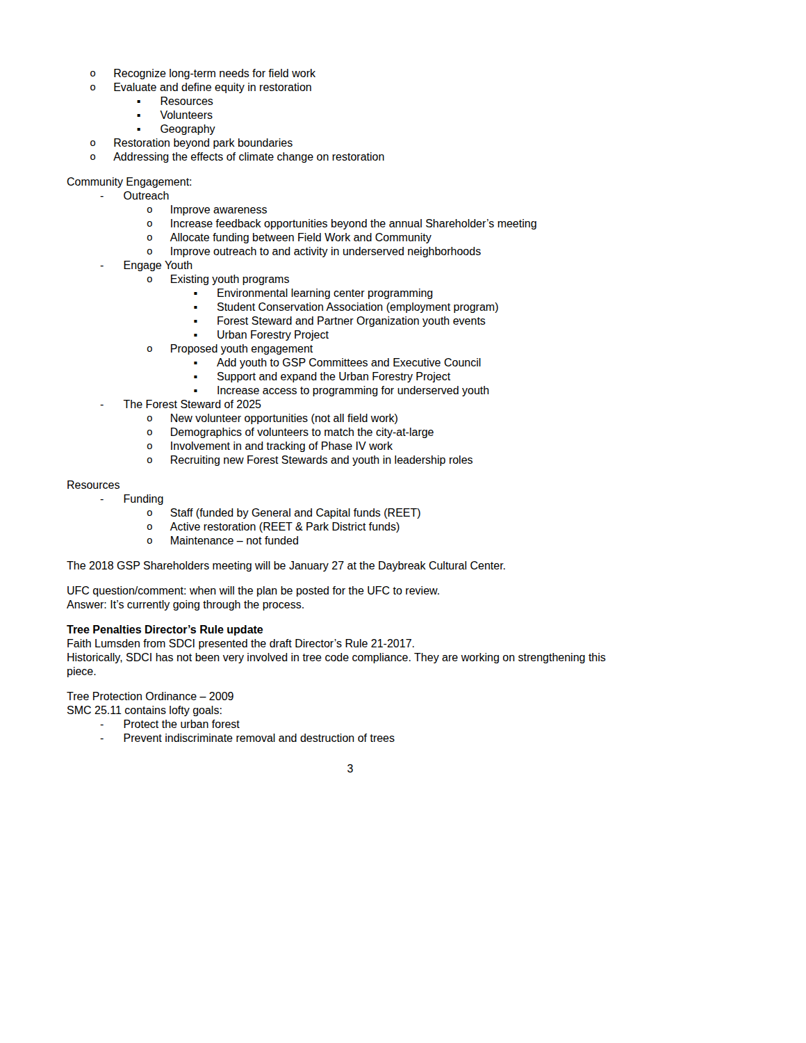Recognize long-term needs for field work
Evaluate and define equity in restoration
Resources
Volunteers
Geography
Restoration beyond park boundaries
Addressing the effects of climate change on restoration
Community Engagement:
Outreach
Improve awareness
Increase feedback opportunities beyond the annual Shareholder’s meeting
Allocate funding between Field Work and Community
Improve outreach to and activity in underserved neighborhoods
Engage Youth
Existing youth programs
Environmental learning center programming
Student Conservation Association (employment program)
Forest Steward and Partner Organization youth events
Urban Forestry Project
Proposed youth engagement
Add youth to GSP Committees and Executive Council
Support and expand the Urban Forestry Project
Increase access to programming for underserved youth
The Forest Steward of 2025
New volunteer opportunities (not all field work)
Demographics of volunteers to match the city-at-large
Involvement in and tracking of Phase IV work
Recruiting new Forest Stewards and youth in leadership roles
Resources
Funding
Staff (funded by General and Capital funds (REET)
Active restoration (REET & Park District funds)
Maintenance – not funded
The 2018 GSP Shareholders meeting will be January 27 at the Daybreak Cultural Center.
UFC question/comment: when will the plan be posted for the UFC to review.
Answer: It’s currently going through the process.
Tree Penalties Director’s Rule update
Faith Lumsden from SDCI presented the draft Director’s Rule 21-2017.
Historically, SDCI has not been very involved in tree code compliance. They are working on strengthening this piece.
Tree Protection Ordinance – 2009
SMC 25.11 contains lofty goals:
Protect the urban forest
Prevent indiscriminate removal and destruction of trees
3